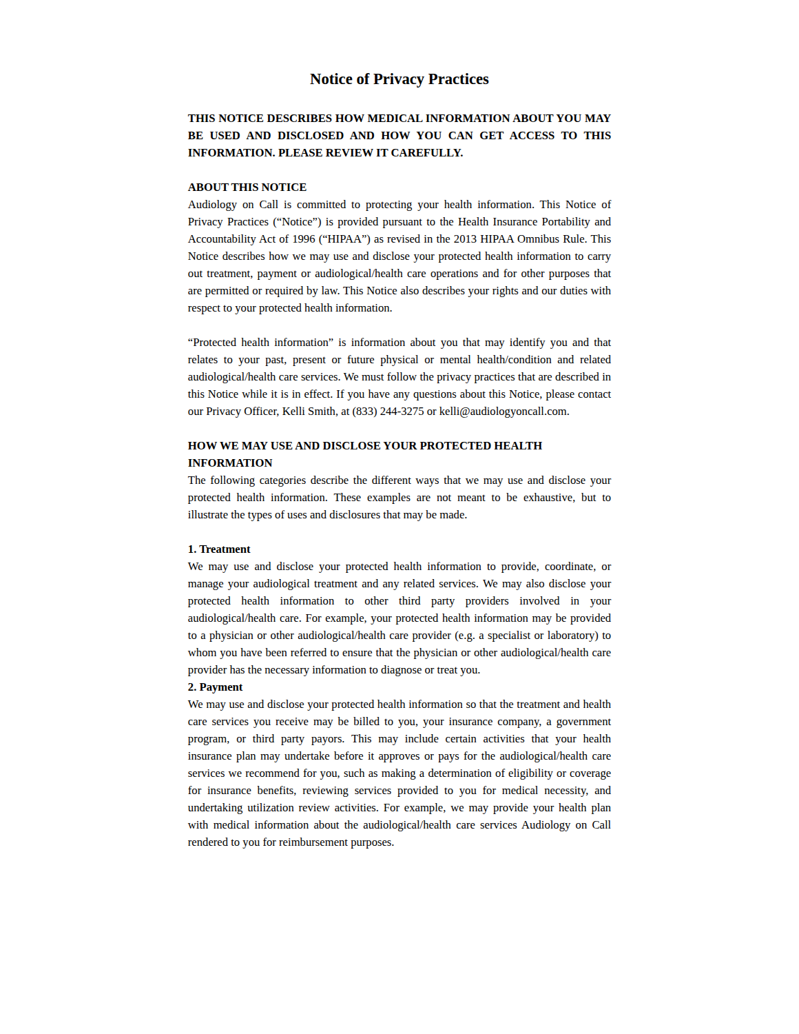Notice of Privacy Practices
THIS NOTICE DESCRIBES HOW MEDICAL INFORMATION ABOUT YOU MAY BE USED AND DISCLOSED AND HOW YOU CAN GET ACCESS TO THIS INFORMATION. PLEASE REVIEW IT CAREFULLY.
About this Notice
Audiology on Call is committed to protecting your health information. This Notice of Privacy Practices (“Notice”) is provided pursuant to the Health Insurance Portability and Accountability Act of 1996 (“HIPAA”) as revised in the 2013 HIPAA Omnibus Rule. This Notice describes how we may use and disclose your protected health information to carry out treatment, payment or audiological/health care operations and for other purposes that are permitted or required by law. This Notice also describes your rights and our duties with respect to your protected health information.
“Protected health information” is information about you that may identify you and that relates to your past, present or future physical or mental health/condition and related audiological/health care services. We must follow the privacy practices that are described in this Notice while it is in effect. If you have any questions about this Notice, please contact our Privacy Officer, Kelli Smith, at (833) 244-3275 or kelli@audiologyoncall.com.
How we may use and disclose your protected health information
The following categories describe the different ways that we may use and disclose your protected health information. These examples are not meant to be exhaustive, but to illustrate the types of uses and disclosures that may be made.
1. Treatment
We may use and disclose your protected health information to provide, coordinate, or manage your audiological treatment and any related services. We may also disclose your protected health information to other third party providers involved in your audiological/health care. For example, your protected health information may be provided to a physician or other audiological/health care provider (e.g. a specialist or laboratory) to whom you have been referred to ensure that the physician or other audiological/health care provider has the necessary information to diagnose or treat you.
2. Payment
We may use and disclose your protected health information so that the treatment and health care services you receive may be billed to you, your insurance company, a government program, or third party payors. This may include certain activities that your health insurance plan may undertake before it approves or pays for the audiological/health care services we recommend for you, such as making a determination of eligibility or coverage for insurance benefits, reviewing services provided to you for medical necessity, and undertaking utilization review activities. For example, we may provide your health plan with medical information about the audiological/health care services Audiology on Call rendered to you for reimbursement purposes.